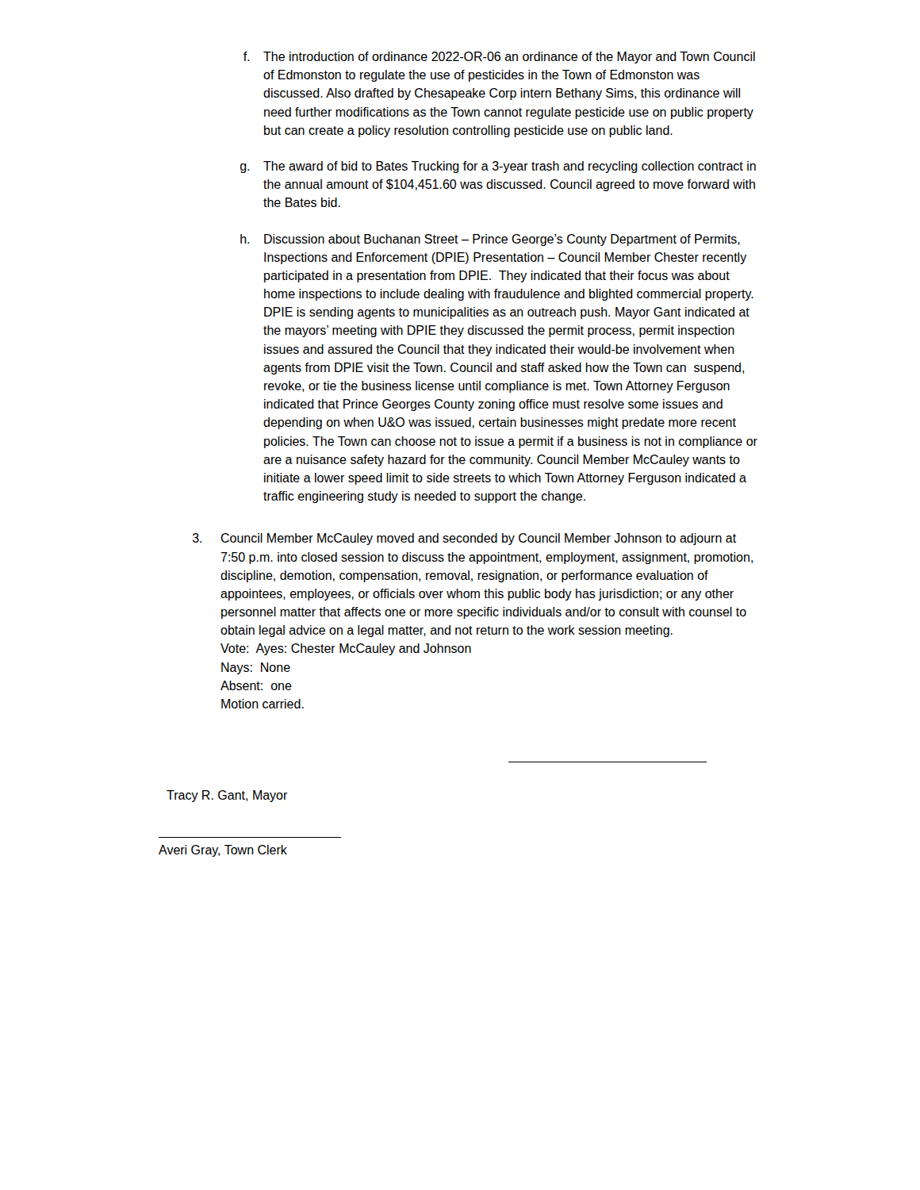The introduction of ordinance 2022-OR-06 an ordinance of the Mayor and Town Council of Edmonston to regulate the use of pesticides in the Town of Edmonston was discussed. Also drafted by Chesapeake Corp intern Bethany Sims, this ordinance will need further modifications as the Town cannot regulate pesticide use on public property but can create a policy resolution controlling pesticide use on public land.
The award of bid to Bates Trucking for a 3-year trash and recycling collection contract in the annual amount of $104,451.60 was discussed. Council agreed to move forward with the Bates bid.
Discussion about Buchanan Street – Prince George’s County Department of Permits, Inspections and Enforcement (DPIE) Presentation – Council Member Chester recently participated in a presentation from DPIE. They indicated that their focus was about home inspections to include dealing with fraudulence and blighted commercial property. DPIE is sending agents to municipalities as an outreach push. Mayor Gant indicated at the mayors’ meeting with DPIE they discussed the permit process, permit inspection issues and assured the Council that they indicated their would-be involvement when agents from DPIE visit the Town. Council and staff asked how the Town can suspend, revoke, or tie the business license until compliance is met. Town Attorney Ferguson indicated that Prince Georges County zoning office must resolve some issues and depending on when U&O was issued, certain businesses might predate more recent policies. The Town can choose not to issue a permit if a business is not in compliance or are a nuisance safety hazard for the community. Council Member McCauley wants to initiate a lower speed limit to side streets to which Town Attorney Ferguson indicated a traffic engineering study is needed to support the change.
Council Member McCauley moved and seconded by Council Member Johnson to adjourn at 7:50 p.m. into closed session to discuss the appointment, employment, assignment, promotion, discipline, demotion, compensation, removal, resignation, or performance evaluation of appointees, employees, or officials over whom this public body has jurisdiction; or any other personnel matter that affects one or more specific individuals and/or to consult with counsel to obtain legal advice on a legal matter, and not return to the work session meeting.
Vote: Ayes: Chester McCauley and Johnson
Nays: None
Absent: one
Motion carried.
Tracy R. Gant, Mayor
Averi Gray, Town Clerk